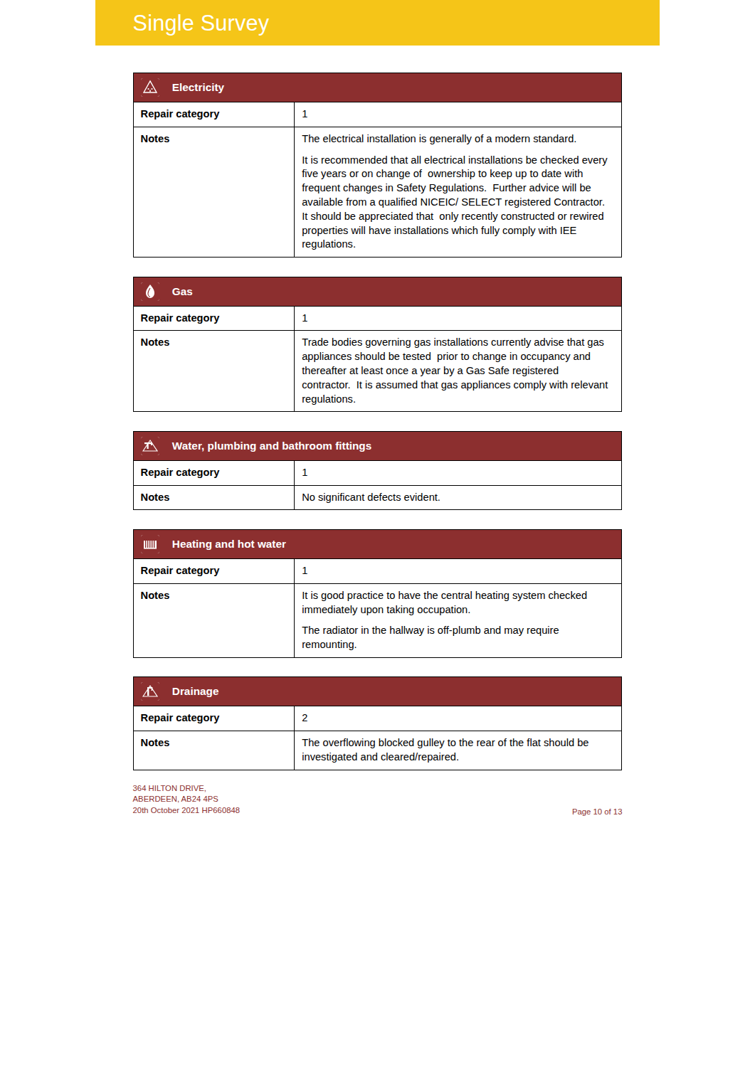Single Survey
| Electricity |
| --- |
| Repair category | 1 |
| Notes | The electrical installation is generally of a modern standard. It is recommended that all electrical installations be checked every five years or on change of ownership to keep up to date with frequent changes in Safety Regulations. Further advice will be available from a qualified NICEIC/ SELECT registered Contractor. It should be appreciated that only recently constructed or rewired properties will have installations which fully comply with IEE regulations. |
| Gas |
| --- |
| Repair category | 1 |
| Notes | Trade bodies governing gas installations currently advise that gas appliances should be tested prior to change in occupancy and thereafter at least once a year by a Gas Safe registered contractor. It is assumed that gas appliances comply with relevant regulations. |
| Water, plumbing and bathroom fittings |
| --- |
| Repair category | 1 |
| Notes | No significant defects evident. |
| Heating and hot water |
| --- |
| Repair category | 1 |
| Notes | It is good practice to have the central heating system checked immediately upon taking occupation. The radiator in the hallway is off-plumb and may require remounting. |
| Drainage |
| --- |
| Repair category | 2 |
| Notes | The overflowing blocked gulley to the rear of the flat should be investigated and cleared/repaired. |
364 HILTON DRIVE,
ABERDEEN, AB24 4PS
20th October 2021 HP660848
Page 10 of 13